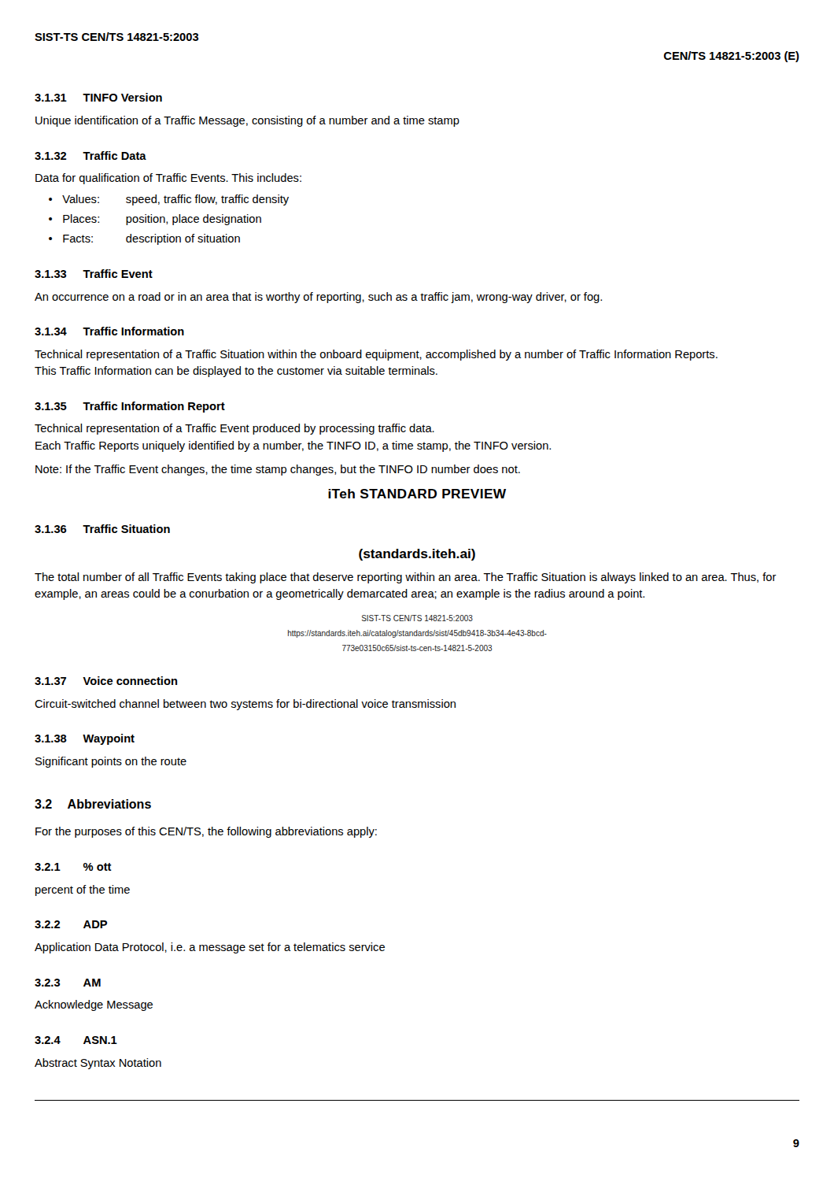SIST-TS CEN/TS 14821-5:2003
CEN/TS 14821-5:2003 (E)
3.1.31 TINFO Version
Unique identification of a Traffic Message, consisting of a number and a time stamp
3.1.32 Traffic Data
Data for qualification of Traffic Events. This includes:
Values: speed, traffic flow, traffic density
Places: position, place designation
Facts: description of situation
3.1.33 Traffic Event
An occurrence on a road or in an area that is worthy of reporting, such as a traffic jam, wrong-way driver, or fog.
3.1.34 Traffic Information
Technical representation of a Traffic Situation within the onboard equipment, accomplished by a number of Traffic Information Reports.
This Traffic Information can be displayed to the customer via suitable terminals.
3.1.35 Traffic Information Report
Technical representation of a Traffic Event produced by processing traffic data.
Each Traffic Reports uniquely identified by a number, the TINFO ID, a time stamp, the TINFO version.
Note: If the Traffic Event changes, the time stamp changes, but the TINFO ID number does not.
iTeh STANDARD PREVIEW
3.1.36 Traffic Situation
(standards.iteh.ai)
The total number of all Traffic Events taking place that deserve reporting within an area. The Traffic Situation is always linked to an area. Thus, for example, an areas could be a conurbation or a geometrically demarcated area; an example is the radius around a point.
SIST-TS CEN/TS 14821-5:2003
https://standards.iteh.ai/catalog/standards/sist/45db9418-3b34-4e43-8bcd-
773e03150c65/sist-ts-cen-ts-14821-5-2003
3.1.37 Voice connection
Circuit-switched channel between two systems for bi-directional voice transmission
3.1.38 Waypoint
Significant points on the route
3.2 Abbreviations
For the purposes of this CEN/TS, the following abbreviations apply:
3.2.1% ott
percent of the time
3.2.2 ADP
Application Data Protocol, i.e. a message set for a telematics service
3.2.3 AM
Acknowledge Message
3.2.4 ASN.1
Abstract Syntax Notation
9